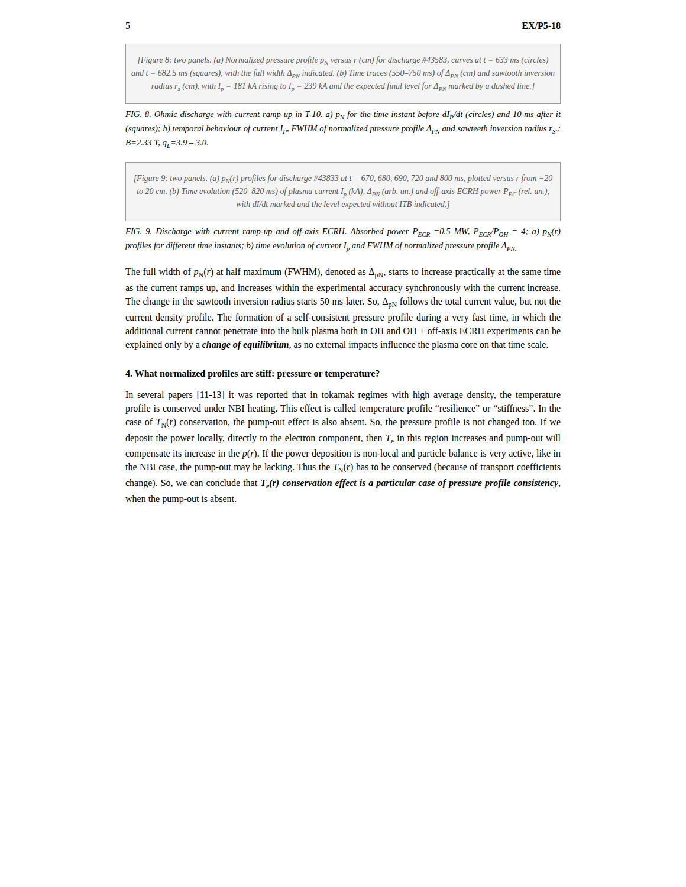5 EX/P5-18
[Figure 8: two panels. (a) Normalized pressure profile pN versus r (cm) for discharge #43583, curves at t = 633 ms (circles) and t = 682.5 ms (squares), with the full width ΔPN indicated. (b) Time traces (550–750 ms) of ΔPN (cm) and sawtooth inversion radius rs (cm), with Ip = 181 kA rising to Ip = 239 kA and the expected final level for ΔPN marked by a dashed line.]
FIG. 8. Ohmic discharge with current ramp-up in T-10. a) pN for the time instant before dIP/dt (circles) and 10 ms after it (squares); b) temporal behaviour of current IP, FWHM of normalized pressure profile ΔPN and sawteeth inversion radius rS.; B=2.33 T, qL=3.9 – 3.0.
[Figure 9: two panels. (a) pN(r) profiles for discharge #43833 at t = 670, 680, 690, 720 and 800 ms, plotted versus r from −20 to 20 cm. (b) Time evolution (520–820 ms) of plasma current Ip (kA), ΔPN (arb. un.) and off-axis ECRH power PEC (rel. un.), with dI/dt marked and the level expected without ITB indicated.]
FIG. 9. Discharge with current ramp-up and off-axis ECRH. Absorbed power PECR =0.5 MW, PECR/POH = 4; a) pN(r) profiles for different time instants; b) time evolution of current Ip and FWHM of normalized pressure profile ΔPN.
The full width of pN(r) at half maximum (FWHM), denoted as ΔpN, starts to increase practically at the same time as the current ramps up, and increases within the experimental accuracy synchronously with the current increase. The change in the sawtooth inversion radius starts 50 ms later. So, ΔpN follows the total current value, but not the current density profile. The formation of a self-consistent pressure profile during a very fast time, in which the additional current cannot penetrate into the bulk plasma both in OH and OH + off-axis ECRH experiments can be explained only by a change of equilibrium, as no external impacts influence the plasma core on that time scale.
4. What normalized profiles are stiff: pressure or temperature?
In several papers [11-13] it was reported that in tokamak regimes with high average density, the temperature profile is conserved under NBI heating. This effect is called temperature profile “resilience” or “stiffness”. In the case of TN(r) conservation, the pump-out effect is also absent. So, the pressure profile is not changed too. If we deposit the power locally, directly to the electron component, then Te in this region increases and pump-out will compensate its increase in the p(r). If the power deposition is non-local and particle balance is very active, like in the NBI case, the pump-out may be lacking. Thus the TN(r) has to be conserved (because of transport coefficients change). So, we can conclude that Te(r) conservation effect is a particular case of pressure profile consistency, when the pump-out is absent.